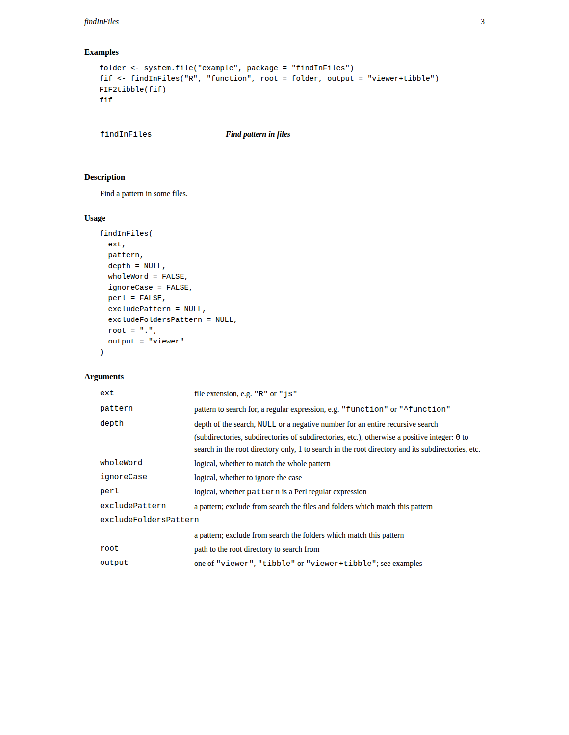findInFiles 3
Examples
folder <- system.file("example", package = "findInFiles")
fif <- findInFiles("R", "function", root = folder, output = "viewer+tibble")
FIF2tibble(fif)
fif
findInFiles Find pattern in files
Description
Find a pattern in some files.
Usage
findInFiles(
  ext,
  pattern,
  depth = NULL,
  wholeWord = FALSE,
  ignoreCase = FALSE,
  perl = FALSE,
  excludePattern = NULL,
  excludeFoldersPattern = NULL,
  root = ".",
  output = "viewer"
)
Arguments
ext
file extension, e.g. "R" or "js"
pattern
pattern to search for, a regular expression, e.g. "function" or "^function"
depth
depth of the search, NULL or a negative number for an entire recursive search (subdirectories, subdirectories of subdirectories, etc.), otherwise a positive integer: 0 to search in the root directory only, 1 to search in the root directory and its subdirectories, etc.
wholeWord
logical, whether to match the whole pattern
ignoreCase
logical, whether to ignore the case
perl
logical, whether pattern is a Perl regular expression
excludePattern
a pattern; exclude from search the files and folders which match this pattern
excludeFoldersPattern
a pattern; exclude from search the folders which match this pattern
root
path to the root directory to search from
output
one of "viewer", "tibble" or "viewer+tibble"; see examples